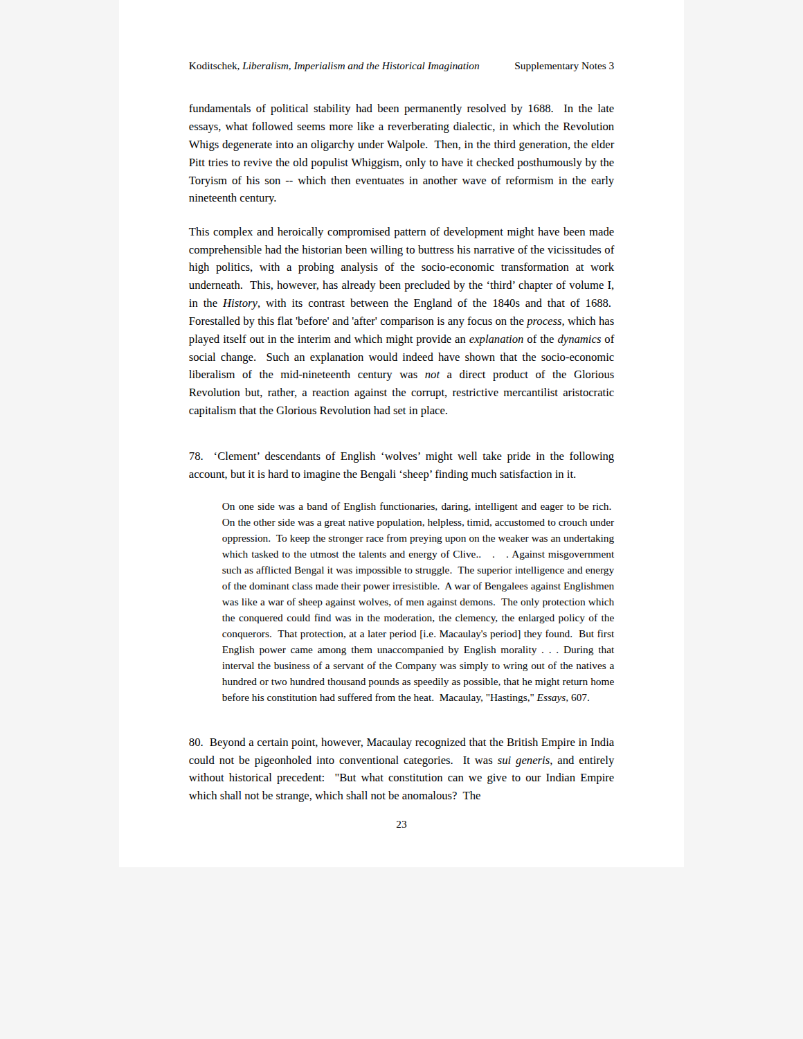Koditschek, Liberalism, Imperialism and the Historical Imagination Supplementary Notes 3
fundamentals of political stability had been permanently resolved by 1688. In the late essays, what followed seems more like a reverberating dialectic, in which the Revolution Whigs degenerate into an oligarchy under Walpole. Then, in the third generation, the elder Pitt tries to revive the old populist Whiggism, only to have it checked posthumously by the Toryism of his son -- which then eventuates in another wave of reformism in the early nineteenth century.
This complex and heroically compromised pattern of development might have been made comprehensible had the historian been willing to buttress his narrative of the vicissitudes of high politics, with a probing analysis of the socio-economic transformation at work underneath. This, however, has already been precluded by the ‘third’ chapter of volume I, in the History, with its contrast between the England of the 1840s and that of 1688. Forestalled by this flat 'before' and 'after' comparison is any focus on the process, which has played itself out in the interim and which might provide an explanation of the dynamics of social change. Such an explanation would indeed have shown that the socio-economic liberalism of the mid-nineteenth century was not a direct product of the Glorious Revolution but, rather, a reaction against the corrupt, restrictive mercantilist aristocratic capitalism that the Glorious Revolution had set in place.
78. ‘Clement’ descendants of English ‘wolves’ might well take pride in the following account, but it is hard to imagine the Bengali ‘sheep’ finding much satisfaction in it.
On one side was a band of English functionaries, daring, intelligent and eager to be rich. On the other side was a great native population, helpless, timid, accustomed to crouch under oppression. To keep the stronger race from preying upon on the weaker was an undertaking which tasked to the utmost the talents and energy of Clive.. . . Against misgovernment such as afflicted Bengal it was impossible to struggle. The superior intelligence and energy of the dominant class made their power irresistible. A war of Bengalees against Englishmen was like a war of sheep against wolves, of men against demons. The only protection which the conquered could find was in the moderation, the clemency, the enlarged policy of the conquerors. That protection, at a later period [i.e. Macaulay's period] they found. But first English power came among them unaccompanied by English morality . . . During that interval the business of a servant of the Company was simply to wring out of the natives a hundred or two hundred thousand pounds as speedily as possible, that he might return home before his constitution had suffered from the heat. Macaulay, "Hastings," Essays, 607.
80. Beyond a certain point, however, Macaulay recognized that the British Empire in India could not be pigeonholed into conventional categories. It was sui generis, and entirely without historical precedent: "But what constitution can we give to our Indian Empire which shall not be strange, which shall not be anomalous? The
23